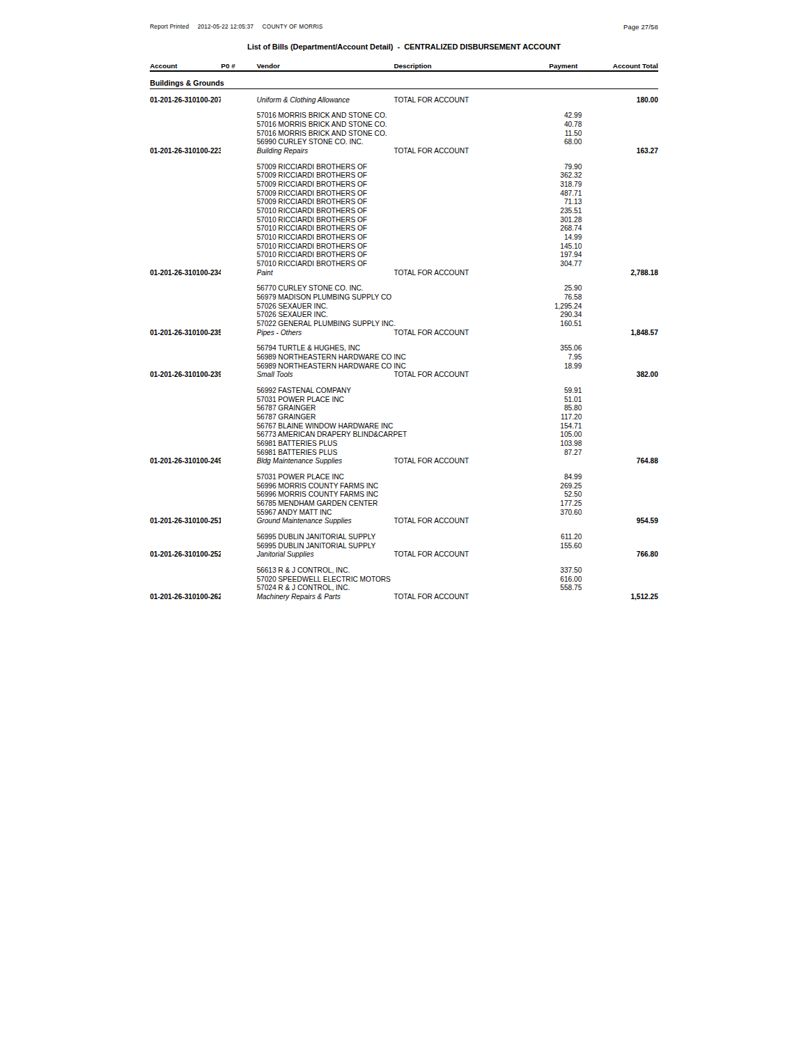Report Printed 2012-05-22 12:05:37 COUNTY OF MORRIS
Page 27/58
List of Bills (Department/Account Detail) - CENTRALIZED DISBURSEMENT ACCOUNT
| Account | P0 # | Vendor | Description | Payment | Account Total |
| --- | --- | --- | --- | --- | --- |
| Buildings & Grounds |
| 01-201-26-310100-207 | | Uniform & Clothing Allowance | TOTAL FOR ACCOUNT | | 180.00 |
| | | 57016 MORRIS BRICK AND STONE CO. | 42.99 | |
| | | 57016 MORRIS BRICK AND STONE CO. | 40.78 | |
| | | 57016 MORRIS BRICK AND STONE CO. | 11.50 | |
| | | 56990 CURLEY STONE CO. INC. | 68.00 | |
| 01-201-26-310100-223 | | Building Repairs | TOTAL FOR ACCOUNT | | 163.27 |
| | | 57009 RICCIARDI BROTHERS OF | 79.90 | |
| | | 57009 RICCIARDI BROTHERS OF | 362.32 | |
| | | 57009 RICCIARDI BROTHERS OF | 318.79 | |
| | | 57009 RICCIARDI BROTHERS OF | 487.71 | |
| | | 57009 RICCIARDI BROTHERS OF | 71.13 | |
| | | 57010 RICCIARDI BROTHERS OF | 235.51 | |
| | | 57010 RICCIARDI BROTHERS OF | 301.28 | |
| | | 57010 RICCIARDI BROTHERS OF | 268.74 | |
| | | 57010 RICCIARDI BROTHERS OF | 14.99 | |
| | | 57010 RICCIARDI BROTHERS OF | 145.10 | |
| | | 57010 RICCIARDI BROTHERS OF | 197.94 | |
| | | 57010 RICCIARDI BROTHERS OF | 304.77 | |
| 01-201-26-310100-234 | | Paint | TOTAL FOR ACCOUNT | | 2,788.18 |
| | | 56770 CURLEY STONE CO. INC. | 25.90 | |
| | | 56979 MADISON PLUMBING SUPPLY CO | 76.58 | |
| | | 57026 SEXAUER INC. | 1,295.24 | |
| | | 57026 SEXAUER INC. | 290.34 | |
| | | 57022 GENERAL PLUMBING SUPPLY INC. | 160.51 | |
| 01-201-26-310100-235 | | Pipes - Others | TOTAL FOR ACCOUNT | | 1,848.57 |
| | | 56794 TURTLE & HUGHES, INC | 355.06 | |
| | | 56989 NORTHEASTERN HARDWARE CO INC | 7.95 | |
| | | 56989 NORTHEASTERN HARDWARE CO INC | 18.99 | |
| 01-201-26-310100-239 | | Small Tools | TOTAL FOR ACCOUNT | | 382.00 |
| | | 56992 FASTENAL COMPANY | 59.91 | |
| | | 57031 POWER PLACE INC | 51.01 | |
| | | 56787 GRAINGER | 85.80 | |
| | | 56787 GRAINGER | 117.20 | |
| | | 56767 BLAINE WINDOW HARDWARE INC | 154.71 | |
| | | 56773 AMERICAN DRAPERY BLIND&CARPET | 105.00 | |
| | | 56981 BATTERIES PLUS | 103.98 | |
| | | 56981 BATTERIES PLUS | 87.27 | |
| 01-201-26-310100-249 | | Bldg Maintenance Supplies | TOTAL FOR ACCOUNT | | 764.88 |
| | | 57031 POWER PLACE INC | 84.99 | |
| | | 56996 MORRIS COUNTY FARMS INC | 269.25 | |
| | | 56996 MORRIS COUNTY FARMS INC | 52.50 | |
| | | 56785 MENDHAM GARDEN CENTER | 177.25 | |
| | | 55967 ANDY MATT INC | 370.60 | |
| 01-201-26-310100-251 | | Ground Maintenance Supplies | TOTAL FOR ACCOUNT | | 954.59 |
| | | 56995 DUBLIN JANITORIAL SUPPLY | 611.20 | |
| | | 56995 DUBLIN JANITORIAL SUPPLY | 155.60 | |
| 01-201-26-310100-252 | | Janitorial Supplies | TOTAL FOR ACCOUNT | | 766.80 |
| | | 56613 R & J CONTROL, INC. | 337.50 | |
| | | 57020 SPEEDWELL ELECTRIC MOTORS | 616.00 | |
| | | 57024 R & J CONTROL, INC. | 558.75 | |
| 01-201-26-310100-262 | | Machinery Repairs & Parts | TOTAL FOR ACCOUNT | | 1,512.25 |